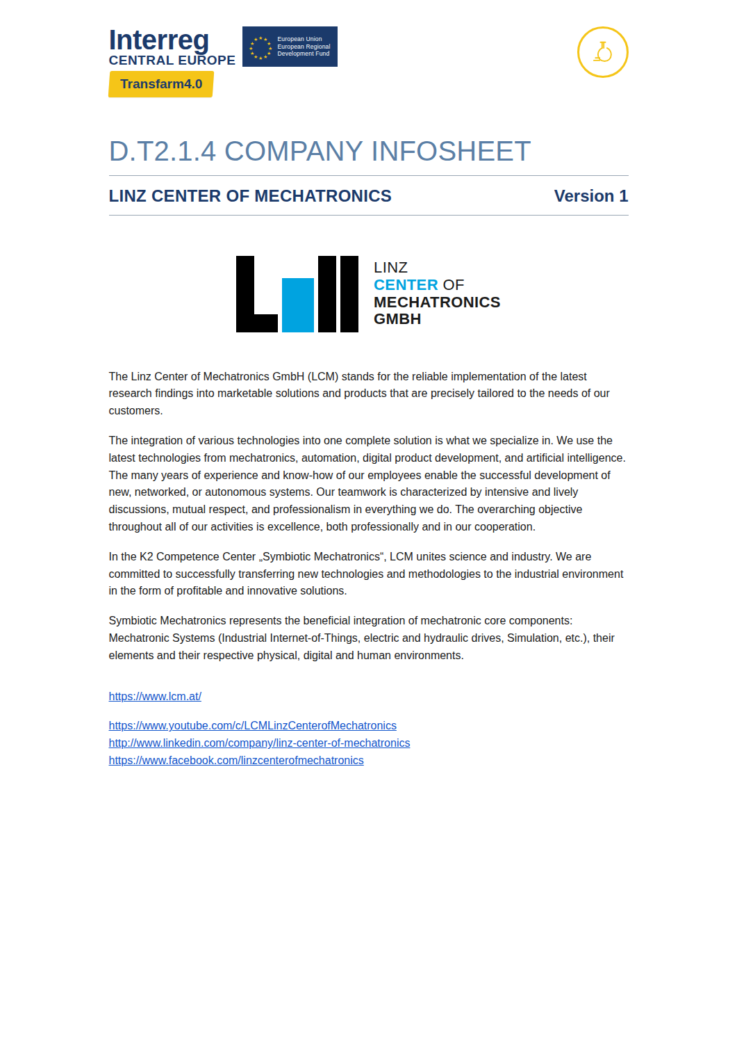Interreg
CENTRAL EUROPE
★ ★ ★ ★ ★ ★ ★ ★ ★ ★ ★ ★
European Union
European Regional
Development Fund
Transfarm4.0
D.T2.1.4 COMPANY INFOSHEET
LINZ CENTER OF MECHATRONICS
Version 1
LINZ
CENTER OF
MECHATRONICS
GMBH
The Linz Center of Mechatronics GmbH (LCM) stands for the reliable implementation of the latest research findings into marketable solutions and products that are precisely tailored to the needs of our customers.
The integration of various technologies into one complete solution is what we specialize in. We use the latest technologies from mechatronics, automation, digital product development, and artificial intelligence. The many years of experience and know-how of our employees enable the successful development of new, networked, or autonomous systems. Our teamwork is characterized by intensive and lively discussions, mutual respect, and professionalism in everything we do. The overarching objective throughout all of our activities is excellence, both professionally and in our cooperation.
In the K2 Competence Center „Symbiotic Mechatronics“, LCM unites science and industry. We are committed to successfully transferring new technologies and methodologies to the industrial environment in the form of profitable and innovative solutions.
Symbiotic Mechatronics represents the beneficial integration of mechatronic core components: Mechatronic Systems (Industrial Internet-of-Things, electric and hydraulic drives, Simulation, etc.), their elements and their respective physical, digital and human environments.
https://www.lcm.at/
https://www.youtube.com/c/LCMLinzCenterofMechatronics http://www.linkedin.com/company/linz-center-of-mechatronics https://www.facebook.com/linzcenterofmechatronics